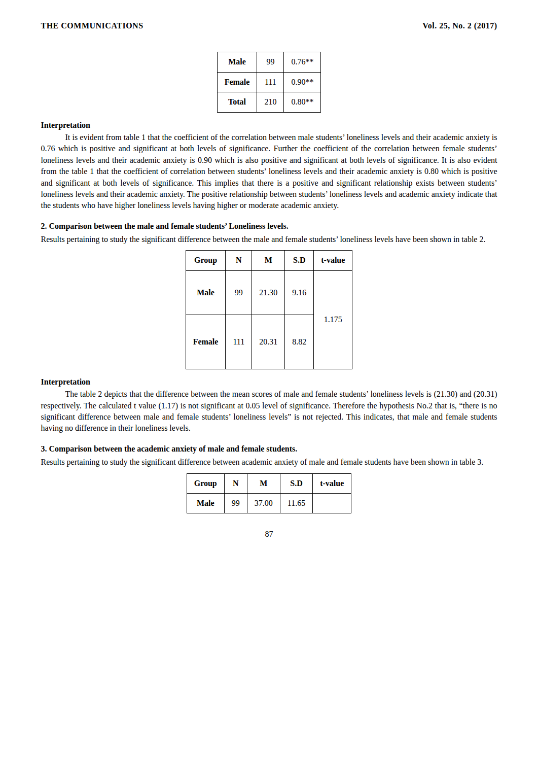The Communications Vol. 25, No. 2 (2017)
| Male | 99 | 0.76** |
| Female | 111 | 0.90** |
| Total | 210 | 0.80** |
Interpretation
It is evident from table 1 that the coefficient of the correlation between male students’ loneliness levels and their academic anxiety is 0.76 which is positive and significant at both levels of significance. Further the coefficient of the correlation between female students’ loneliness levels and their academic anxiety is 0.90 which is also positive and significant at both levels of significance. It is also evident from the table 1 that the coefficient of correlation between students’ loneliness levels and their academic anxiety is 0.80 which is positive and significant at both levels of significance. This implies that there is a positive and significant relationship exists between students’ loneliness levels and their academic anxiety. The positive relationship between students’ loneliness levels and academic anxiety indicate that the students who have higher loneliness levels having higher or moderate academic anxiety.
2. Comparison between the male and female students’ Loneliness levels.
Results pertaining to study the significant difference between the male and female students’ loneliness levels have been shown in table 2.
| Group | N | M | S.D | t-value |
| --- | --- | --- | --- | --- |
| Male | 99 | 21.30 | 9.16 | 1.175 |
| Female | 111 | 20.31 | 8.82 |
Interpretation
The table 2 depicts that the difference between the mean scores of male and female students’ loneliness levels is (21.30) and (20.31) respectively. The calculated t value (1.17) is not significant at 0.05 level of significance. Therefore the hypothesis No.2 that is, “there is no significant difference between male and female students’ loneliness levels” is not rejected. This indicates, that male and female students having no difference in their loneliness levels.
3. Comparison between the academic anxiety of male and female students.
Results pertaining to study the significant difference between academic anxiety of male and female students have been shown in table 3.
| Group | N | M | S.D | t-value |
| --- | --- | --- | --- | --- |
| Male | 99 | 37.00 | 11.65 | |
87